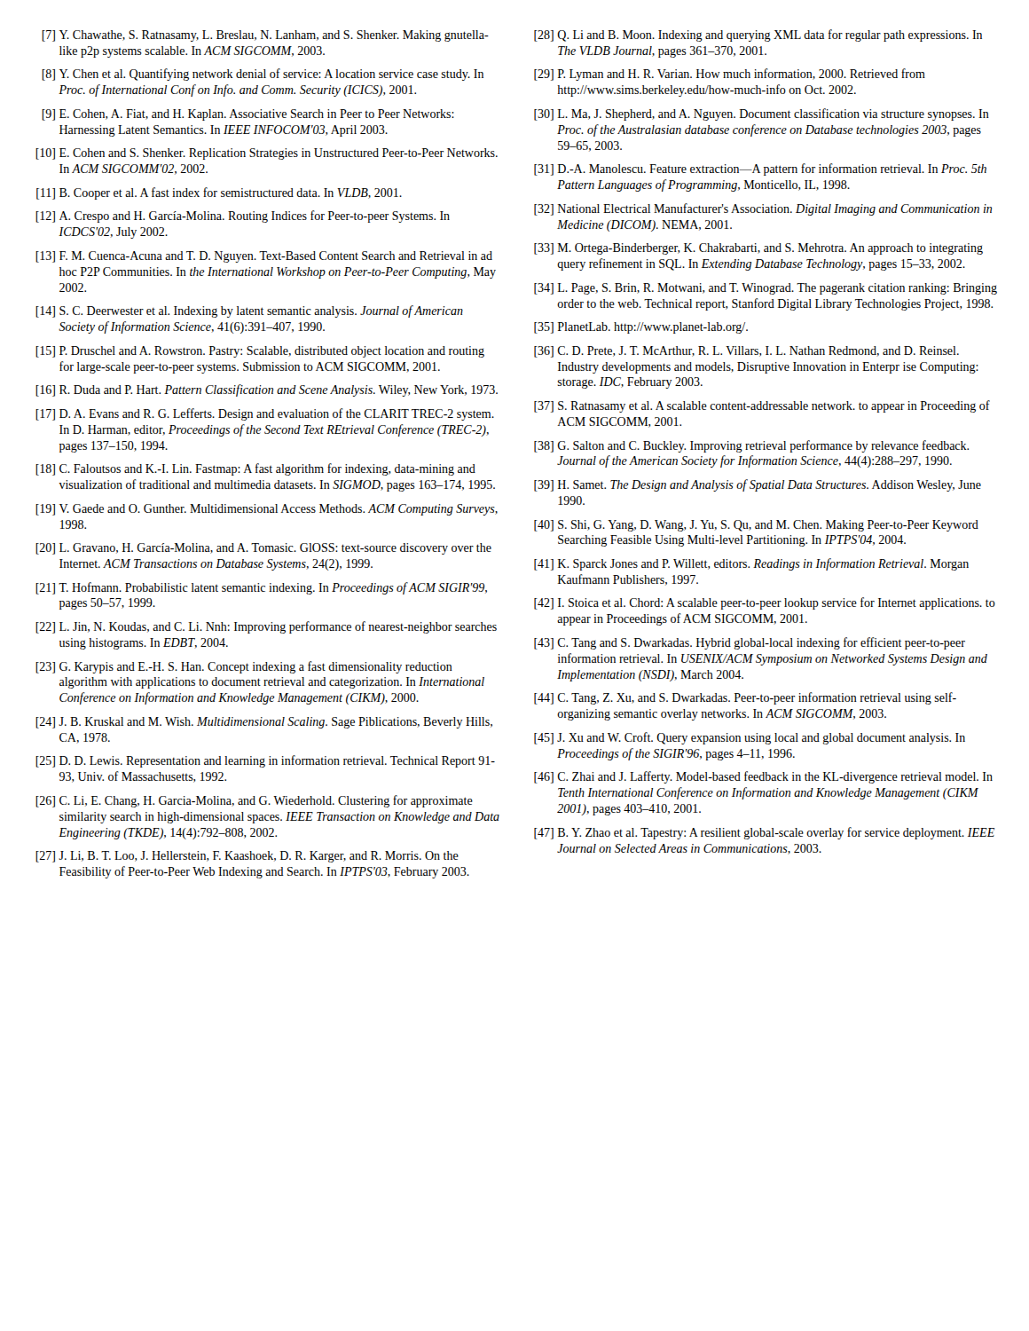[7] Y. Chawathe, S. Ratnasamy, L. Breslau, N. Lanham, and S. Shenker. Making gnutella-like p2p systems scalable. In ACM SIGCOMM, 2003.
[8] Y. Chen et al. Quantifying network denial of service: A location service case study. In Proc. of International Conf on Info. and Comm. Security (ICICS), 2001.
[9] E. Cohen, A. Fiat, and H. Kaplan. Associative Search in Peer to Peer Networks: Harnessing Latent Semantics. In IEEE INFOCOM'03, April 2003.
[10] E. Cohen and S. Shenker. Replication Strategies in Unstructured Peer-to-Peer Networks. In ACM SIGCOMM'02, 2002.
[11] B. Cooper et al. A fast index for semistructured data. In VLDB, 2001.
[12] A. Crespo and H. García-Molina. Routing Indices for Peer-to-peer Systems. In ICDCS'02, July 2002.
[13] F. M. Cuenca-Acuna and T. D. Nguyen. Text-Based Content Search and Retrieval in ad hoc P2P Communities. In the International Workshop on Peer-to-Peer Computing, May 2002.
[14] S. C. Deerwester et al. Indexing by latent semantic analysis. Journal of American Society of Information Science, 41(6):391–407, 1990.
[15] P. Druschel and A. Rowstron. Pastry: Scalable, distributed object location and routing for large-scale peer-to-peer systems. Submission to ACM SIGCOMM, 2001.
[16] R. Duda and P. Hart. Pattern Classification and Scene Analysis. Wiley, New York, 1973.
[17] D. A. Evans and R. G. Lefferts. Design and evaluation of the CLARIT TREC-2 system. In D. Harman, editor, Proceedings of the Second Text REtrieval Conference (TREC-2), pages 137–150, 1994.
[18] C. Faloutsos and K.-I. Lin. Fastmap: A fast algorithm for indexing, data-mining and visualization of traditional and multimedia datasets. In SIGMOD, pages 163–174, 1995.
[19] V. Gaede and O. Gunther. Multidimensional Access Methods. ACM Computing Surveys, 1998.
[20] L. Gravano, H. García-Molina, and A. Tomasic. GlOSS: text-source discovery over the Internet. ACM Transactions on Database Systems, 24(2), 1999.
[21] T. Hofmann. Probabilistic latent semantic indexing. In Proceedings of ACM SIGIR'99, pages 50–57, 1999.
[22] L. Jin, N. Koudas, and C. Li. Nnh: Improving performance of nearest-neighbor searches using histograms. In EDBT, 2004.
[23] G. Karypis and E.-H. S. Han. Concept indexing a fast dimensionality reduction algorithm with applications to document retrieval and categorization. In International Conference on Information and Knowledge Management (CIKM), 2000.
[24] J. B. Kruskal and M. Wish. Multidimensional Scaling. Sage Piblications, Beverly Hills, CA, 1978.
[25] D. D. Lewis. Representation and learning in information retrieval. Technical Report 91-93, Univ. of Massachusetts, 1992.
[26] C. Li, E. Chang, H. Garcia-Molina, and G. Wiederhold. Clustering for approximate similarity search in high-dimensional spaces. IEEE Transaction on Knowledge and Data Engineering (TKDE), 14(4):792–808, 2002.
[27] J. Li, B. T. Loo, J. Hellerstein, F. Kaashoek, D. R. Karger, and R. Morris. On the Feasibility of Peer-to-Peer Web Indexing and Search. In IPTPS'03, February 2003.
[28] Q. Li and B. Moon. Indexing and querying XML data for regular path expressions. In The VLDB Journal, pages 361–370, 2001.
[29] P. Lyman and H. R. Varian. How much information, 2000. Retrieved from http://www.sims.berkeley.edu/how-much-info on Oct. 2002.
[30] L. Ma, J. Shepherd, and A. Nguyen. Document classification via structure synopses. In Proc. of the Australasian database conference on Database technologies 2003, pages 59–65, 2003.
[31] D.-A. Manolescu. Feature extraction—A pattern for information retrieval. In Proc. 5th Pattern Languages of Programming, Monticello, IL, 1998.
[32] National Electrical Manufacturer's Association. Digital Imaging and Communication in Medicine (DICOM). NEMA, 2001.
[33] M. Ortega-Binderberger, K. Chakrabarti, and S. Mehrotra. An approach to integrating query refinement in SQL. In Extending Database Technology, pages 15–33, 2002.
[34] L. Page, S. Brin, R. Motwani, and T. Winograd. The pagerank citation ranking: Bringing order to the web. Technical report, Stanford Digital Library Technologies Project, 1998.
[35] PlanetLab. http://www.planet-lab.org/.
[36] C. D. Prete, J. T. McArthur, R. L. Villars, I. L. Nathan Redmond, and D. Reinsel. Industry developments and models, Disruptive Innovation in Enterpr ise Computing: storage. IDC, February 2003.
[37] S. Ratnasamy et al. A scalable content-addressable network. to appear in Proceeding of ACM SIGCOMM, 2001.
[38] G. Salton and C. Buckley. Improving retrieval performance by relevance feedback. Journal of the American Society for Information Science, 44(4):288–297, 1990.
[39] H. Samet. The Design and Analysis of Spatial Data Structures. Addison Wesley, June 1990.
[40] S. Shi, G. Yang, D. Wang, J. Yu, S. Qu, and M. Chen. Making Peer-to-Peer Keyword Searching Feasible Using Multi-level Partitioning. In IPTPS'04, 2004.
[41] K. Sparck Jones and P. Willett, editors. Readings in Information Retrieval. Morgan Kaufmann Publishers, 1997.
[42] I. Stoica et al. Chord: A scalable peer-to-peer lookup service for Internet applications. to appear in Proceedings of ACM SIGCOMM, 2001.
[43] C. Tang and S. Dwarkadas. Hybrid global-local indexing for efficient peer-to-peer information retrieval. In USENIX/ACM Symposium on Networked Systems Design and Implementation (NSDI), March 2004.
[44] C. Tang, Z. Xu, and S. Dwarkadas. Peer-to-peer information retrieval using self-organizing semantic overlay networks. In ACM SIGCOMM, 2003.
[45] J. Xu and W. Croft. Query expansion using local and global document analysis. In Proceedings of the SIGIR'96, pages 4–11, 1996.
[46] C. Zhai and J. Lafferty. Model-based feedback in the KL-divergence retrieval model. In Tenth International Conference on Information and Knowledge Management (CIKM 2001), pages 403–410, 2001.
[47] B. Y. Zhao et al. Tapestry: A resilient global-scale overlay for service deployment. IEEE Journal on Selected Areas in Communications, 2003.